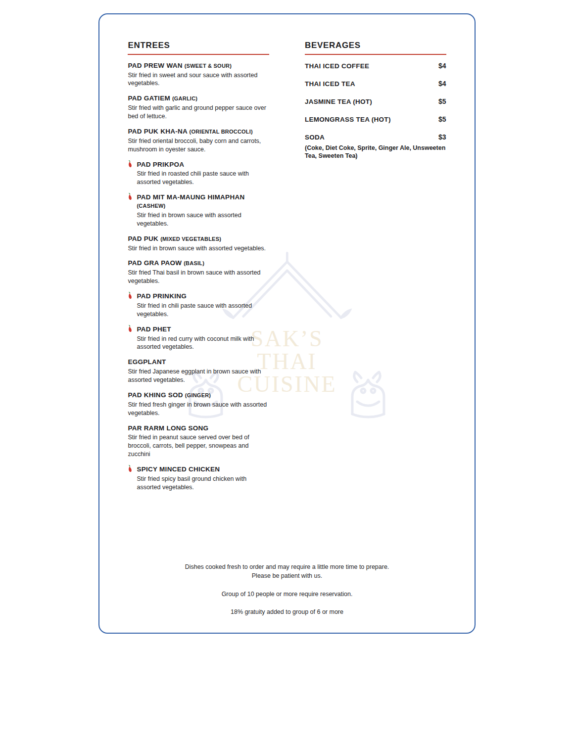Sak’s Thai Cuisine
Entrees
Pad Prew Wan (Sweet & Sour)
Stir fried in sweet and sour sauce with assorted vegetables.
Pad Gatiem (Garlic)
Stir fried with garlic and ground pepper sauce over bed of lettuce.
Pad Puk Kha-Na (Oriental Broccoli)
Stir fried oriental broccoli, baby corn and carrots, mushroom in oyester sauce.
Pad Prikpoa
Stir fried in roasted chili paste sauce with assorted vegetables.
Pad Mit Ma-Maung Himaphan (Cashew)
Stir fried in brown sauce with assorted vegetables.
Pad Puk (Mixed Vegetables)
Stir fried in brown sauce with assorted vegetables.
Pad Gra Paow (Basil)
Stir fried Thai basil in brown sauce with assorted vegetables.
Pad Prinking
Stir fried in chili paste sauce with assorted vegetables.
Pad Phet
Stir fried in red curry with coconut milk with assorted vegetables.
Eggplant
Stir fried Japanese eggplant in brown sauce with assorted vegetables.
Pad Khing Sod (Ginger)
Stir fried fresh ginger in brown sauce with assorted vegetables.
Par Rarm Long Song
Stir fried in peanut sauce served over bed of broccoli, carrots, bell pepper, snowpeas and zucchini
Spicy Minced Chicken
Stir fried spicy basil ground chicken with assorted vegetables.
Beverages
Thai Iced Coffee $4
Thai Iced Tea $4
Jasmine Tea (Hot) $5
Lemongrass Tea (Hot) $5
Soda $3
(Coke, Diet Coke, Sprite, Ginger Ale, Unsweeten Tea, Sweeten Tea)
Dishes cooked fresh to order and may require a little more time to prepare.
Please be patient with us.
Group of 10 people or more require reservation.
18% gratuity added to group of 6 or more